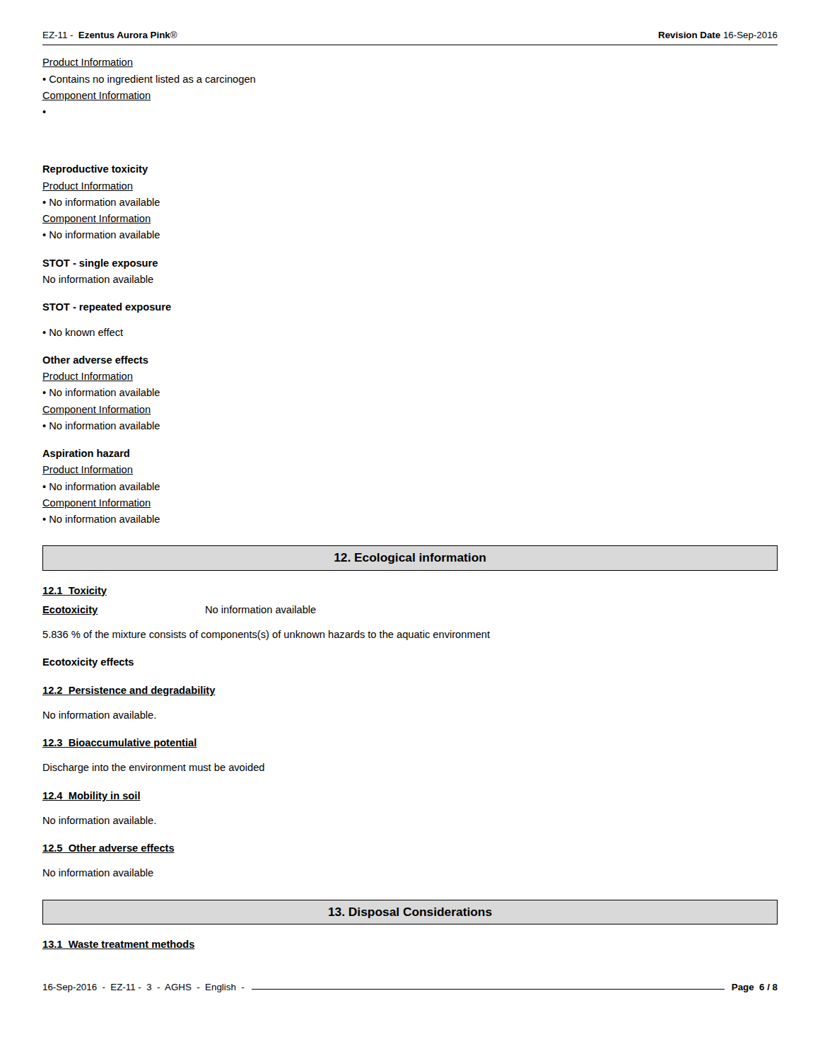EZ-11 - Ezentus Aurora Pink®
Revision Date 16-Sep-2016
Product Information
• Contains no ingredient listed as a carcinogen
Component Information
•
Reproductive toxicity
Product Information
• No information available
Component Information
• No information available
STOT - single exposure
No information available
STOT - repeated exposure
• No known effect
Other adverse effects
Product Information
• No information available
Component Information
• No information available
Aspiration hazard
Product Information
• No information available
Component Information
• No information available
12. Ecological information
12.1 Toxicity
Ecotoxicity
No information available
5.836 % of the mixture consists of components(s) of unknown hazards to the aquatic environment
Ecotoxicity effects
12.2 Persistence and degradability
No information available.
12.3 Bioaccumulative potential
Discharge into the environment must be avoided
12.4 Mobility in soil
No information available.
12.5 Other adverse effects
No information available
13. Disposal Considerations
13.1 Waste treatment methods
16-Sep-2016 - EZ-11 - 3 - AGHS - English -
Page 6 / 8